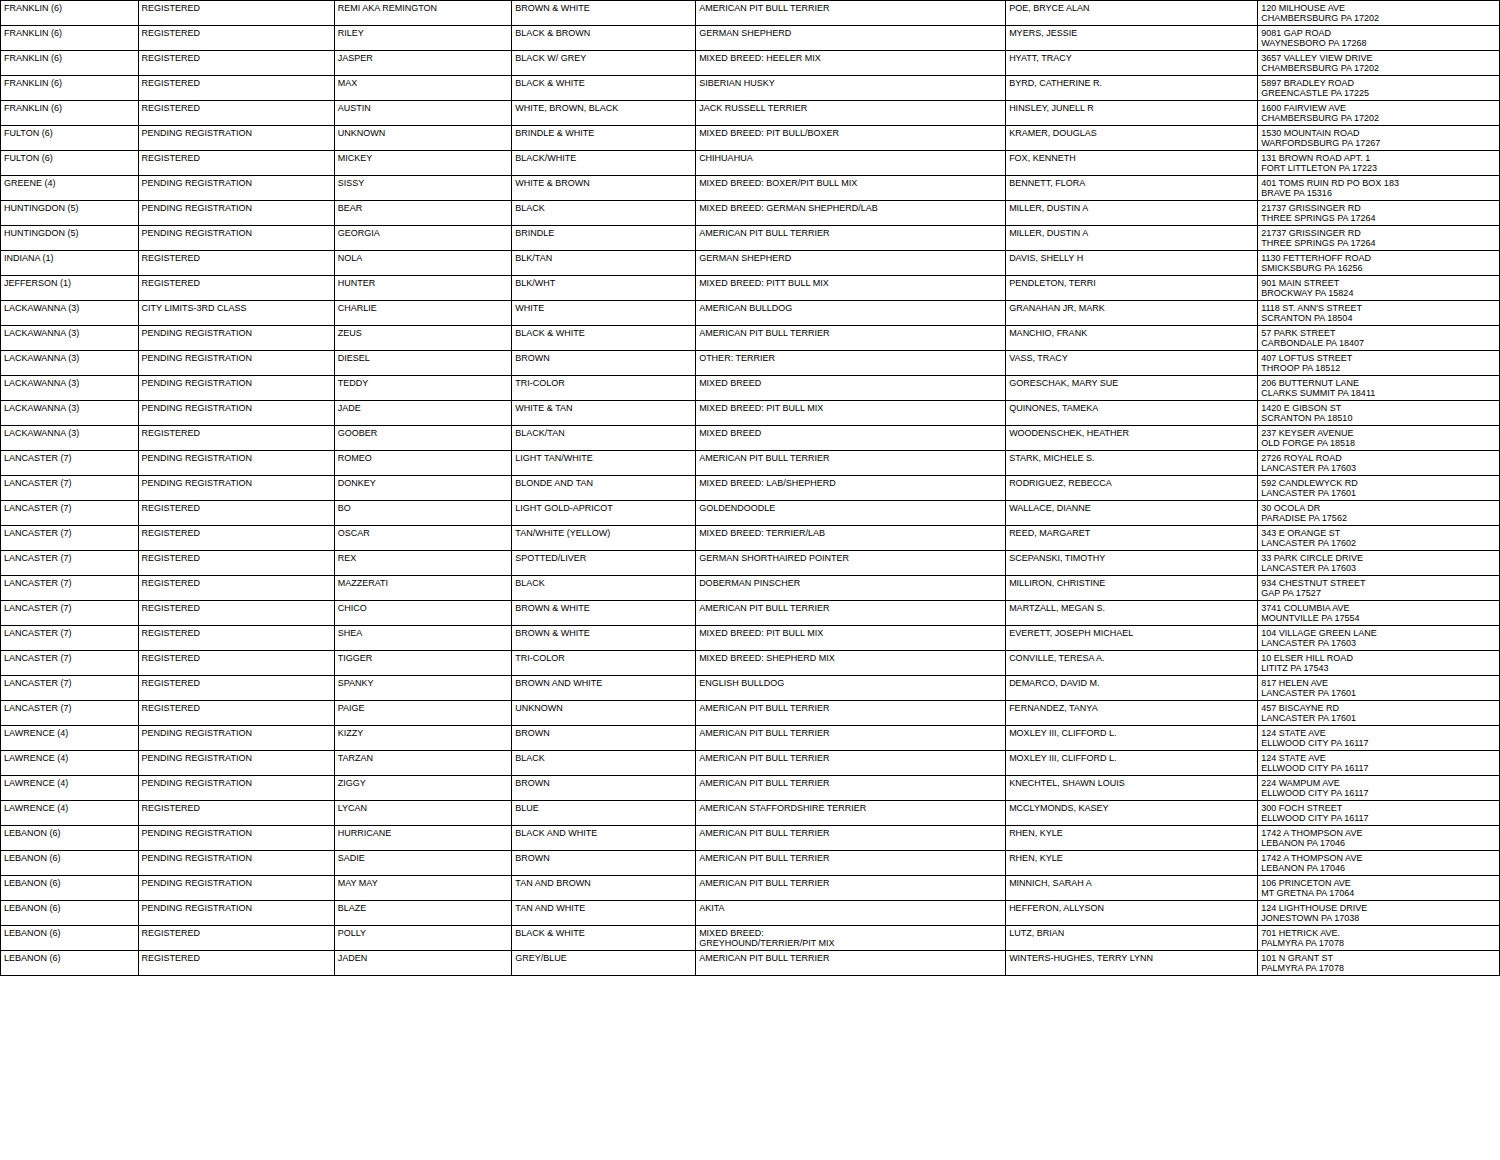| FRANKLIN (6) | REGISTERED | REMI AKA REMINGTON | BROWN & WHITE | AMERICAN PIT BULL TERRIER | POE, BRYCE ALAN | 120 MILHOUSE AVE CHAMBERSBURG PA 17202 |
| FRANKLIN (6) | REGISTERED | RILEY | BLACK & BROWN | GERMAN SHEPHERD | MYERS, JESSIE | 9081 GAP ROAD WAYNESBORO PA 17268 |
| FRANKLIN (6) | REGISTERED | JASPER | BLACK W/ GREY | MIXED BREED: HEELER MIX | HYATT, TRACY | 3657 VALLEY VIEW DRIVE CHAMBERSBURG PA 17202 |
| FRANKLIN (6) | REGISTERED | MAX | BLACK & WHITE | SIBERIAN HUSKY | BYRD, CATHERINE R. | 5897 BRADLEY ROAD GREENCASTLE PA 17225 |
| FRANKLIN (6) | REGISTERED | AUSTIN | WHITE, BROWN, BLACK | JACK RUSSELL TERRIER | HINSLEY, JUNELL R | 1600 FAIRVIEW AVE CHAMBERSBURG PA 17202 |
| FULTON (6) | PENDING REGISTRATION | UNKNOWN | BRINDLE & WHITE | MIXED BREED: PIT BULL/BOXER | KRAMER, DOUGLAS | 1530 MOUNTAIN ROAD WARFORDSBURG PA 17267 |
| FULTON (6) | REGISTERED | MICKEY | BLACK/WHITE | CHIHUAHUA | FOX, KENNETH | 131 BROWN ROAD APT. 1 FORT LITTLETON PA 17223 |
| GREENE (4) | PENDING REGISTRATION | SISSY | WHITE & BROWN | MIXED BREED: BOXER/PIT BULL MIX | BENNETT, FLORA | 401 TOMS RUIN RD PO BOX 183 BRAVE PA 15316 |
| HUNTINGDON (5) | PENDING REGISTRATION | BEAR | BLACK | MIXED BREED: GERMAN SHEPHERD/LAB | MILLER, DUSTIN A | 21737 GRISSINGER RD THREE SPRINGS PA 17264 |
| HUNTINGDON (5) | PENDING REGISTRATION | GEORGIA | BRINDLE | AMERICAN PIT BULL TERRIER | MILLER, DUSTIN A | 21737 GRISSINGER RD THREE SPRINGS PA 17264 |
| INDIANA (1) | REGISTERED | NOLA | BLK/TAN | GERMAN SHEPHERD | DAVIS, SHELLY H | 1130 FETTERHOFF ROAD SMICKSBURG PA 16256 |
| JEFFERSON (1) | REGISTERED | HUNTER | BLK/WHT | MIXED BREED: PITT BULL MIX | PENDLETON, TERRI | 901 MAIN STREET BROCKWAY PA 15824 |
| LACKAWANNA (3) | CITY LIMITS-3RD CLASS | CHARLIE | WHITE | AMERICAN BULLDOG | GRANAHAN JR, MARK | 1118 ST. ANN'S STREET SCRANTON PA 18504 |
| LACKAWANNA (3) | PENDING REGISTRATION | ZEUS | BLACK & WHITE | AMERICAN PIT BULL TERRIER | MANCHIO, FRANK | 57 PARK STREET CARBONDALE PA 18407 |
| LACKAWANNA (3) | PENDING REGISTRATION | DIESEL | BROWN | OTHER: TERRIER | VASS, TRACY | 407 LOFTUS STREET THROOP PA 18512 |
| LACKAWANNA (3) | PENDING REGISTRATION | TEDDY | TRI-COLOR | MIXED BREED | GORESCHAK, MARY SUE | 206 BUTTERNUT LANE CLARKS SUMMIT PA 18411 |
| LACKAWANNA (3) | PENDING REGISTRATION | JADE | WHITE & TAN | MIXED BREED: PIT BULL MIX | QUINONES, TAMEKA | 1420 E GIBSON ST SCRANTON PA 18510 |
| LACKAWANNA (3) | REGISTERED | GOOBER | BLACK/TAN | MIXED BREED | WOODENSCHEK, HEATHER | 237 KEYSER AVENUE OLD FORGE PA 18518 |
| LANCASTER (7) | PENDING REGISTRATION | ROMEO | LIGHT TAN/WHITE | AMERICAN PIT BULL TERRIER | STARK, MICHELE S. | 2726 ROYAL ROAD LANCASTER PA 17603 |
| LANCASTER (7) | PENDING REGISTRATION | DONKEY | BLONDE AND TAN | MIXED BREED: LAB/SHEPHERD | RODRIGUEZ, REBECCA | 592 CANDLEWYCK RD LANCASTER PA 17601 |
| LANCASTER (7) | REGISTERED | BO | LIGHT GOLD-APRICOT | GOLDENDOODLE | WALLACE, DIANNE | 30 OCOLA DR PARADISE PA 17562 |
| LANCASTER (7) | REGISTERED | OSCAR | TAN/WHITE (YELLOW) | MIXED BREED: TERRIER/LAB | REED, MARGARET | 343 E ORANGE ST LANCASTER PA 17602 |
| LANCASTER (7) | REGISTERED | REX | SPOTTED/LIVER | GERMAN SHORTHAIRED POINTER | SCEPANSKI, TIMOTHY | 33 PARK CIRCLE DRIVE LANCASTER PA 17603 |
| LANCASTER (7) | REGISTERED | MAZZERATI | BLACK | DOBERMAN PINSCHER | MILLIRON, CHRISTINE | 934 CHESTNUT STREET GAP PA 17527 |
| LANCASTER (7) | REGISTERED | CHICO | BROWN & WHITE | AMERICAN PIT BULL TERRIER | MARTZALL, MEGAN S. | 3741 COLUMBIA AVE MOUNTVILLE PA 17554 |
| LANCASTER (7) | REGISTERED | SHEA | BROWN & WHITE | MIXED BREED: PIT BULL MIX | EVERETT, JOSEPH MICHAEL | 104 VILLAGE GREEN LANE LANCASTER PA 17603 |
| LANCASTER (7) | REGISTERED | TIGGER | TRI-COLOR | MIXED BREED: SHEPHERD MIX | CONVILLE, TERESA A. | 10 ELSER HILL ROAD LITITZ PA 17543 |
| LANCASTER (7) | REGISTERED | SPANKY | BROWN AND WHITE | ENGLISH BULLDOG | DEMARCO, DAVID M. | 817 HELEN AVE LANCASTER PA 17601 |
| LANCASTER (7) | REGISTERED | PAIGE | UNKNOWN | AMERICAN PIT BULL TERRIER | FERNANDEZ, TANYA | 457 BISCAYNE RD LANCASTER PA 17601 |
| LAWRENCE (4) | PENDING REGISTRATION | KIZZY | BROWN | AMERICAN PIT BULL TERRIER | MOXLEY III, CLIFFORD L. | 124 STATE AVE ELLWOOD CITY PA 16117 |
| LAWRENCE (4) | PENDING REGISTRATION | TARZAN | BLACK | AMERICAN PIT BULL TERRIER | MOXLEY III, CLIFFORD L. | 124 STATE AVE ELLWOOD CITY PA 16117 |
| LAWRENCE (4) | PENDING REGISTRATION | ZIGGY | BROWN | AMERICAN PIT BULL TERRIER | KNECHTEL, SHAWN LOUIS | 224 WAMPUM AVE ELLWOOD CITY PA 16117 |
| LAWRENCE (4) | REGISTERED | LYCAN | BLUE | AMERICAN STAFFORDSHIRE TERRIER | MCCLYMONDS, KASEY | 300 FOCH STREET ELLWOOD CITY PA 16117 |
| LEBANON (6) | PENDING REGISTRATION | HURRICANE | BLACK AND WHITE | AMERICAN PIT BULL TERRIER | RHEN, KYLE | 1742 A THOMPSON AVE LEBANON PA 17046 |
| LEBANON (6) | PENDING REGISTRATION | SADIE | BROWN | AMERICAN PIT BULL TERRIER | RHEN, KYLE | 1742 A THOMPSON AVE LEBANON PA 17046 |
| LEBANON (6) | PENDING REGISTRATION | MAY MAY | TAN AND BROWN | AMERICAN PIT BULL TERRIER | MINNICH, SARAH A | 106 PRINCETON AVE MT GRETNA PA 17064 |
| LEBANON (6) | PENDING REGISTRATION | BLAZE | TAN AND WHITE | AKITA | HEFFERON, ALLYSON | 124 LIGHTHOUSE DRIVE JONESTOWN PA 17038 |
| LEBANON (6) | REGISTERED | POLLY | BLACK & WHITE | MIXED BREED: GREYHOUND/TERRIER/PIT MIX | LUTZ, BRIAN | 701 HETRICK AVE. PALMYRA PA 17078 |
| LEBANON (6) | REGISTERED | JADEN | GREY/BLUE | AMERICAN PIT BULL TERRIER | WINTERS-HUGHES, TERRY LYNN | 101 N GRANT ST PALMYRA PA 17078 |